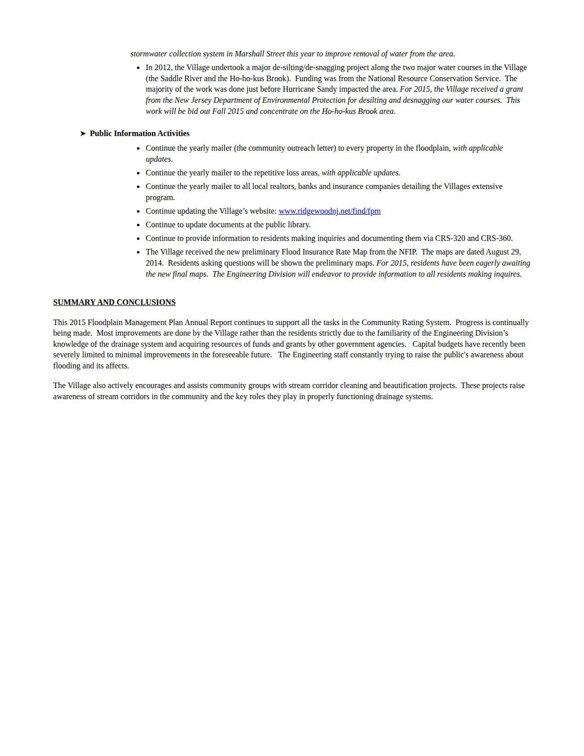stormwater collection system in Marshall Street this year to improve removal of water from the area.
In 2012, the Village undertook a major de-silting/de-snagging project along the two major water courses in the Village (the Saddle River and the Ho-ho-kus Brook). Funding was from the National Resource Conservation Service. The majority of the work was done just before Hurricane Sandy impacted the area. For 2015, the Village received a grant from the New Jersey Department of Environmental Protection for desilting and desnagging our water courses. This work will be bid out Fall 2015 and concentrate on the Ho-ho-kus Brook area.
➤Public Information Activities
Continue the yearly mailer (the community outreach letter) to every property in the floodplain, with applicable updates.
Continue the yearly mailer to the repetitive loss areas, with applicable updates.
Continue the yearly mailer to all local realtors, banks and insurance companies detailing the Villages extensive program.
Continue updating the Village’s website: www.ridgewoodnj.net/find/fpm
Continue to update documents at the public library.
Continue to provide information to residents making inquiries and documenting them via CRS-320 and CRS-360.
The Village received the new preliminary Flood Insurance Rate Map from the NFIP. The maps are dated August 29, 2014. Residents asking questions will be shown the preliminary maps. For 2015, residents have been eagerly awaiting the new final maps. The Engineering Division will endeavor to provide information to all residents making inquires.
SUMMARY AND CONCLUSIONS
This 2015 Floodplain Management Plan Annual Report continues to support all the tasks in the Community Rating System. Progress is continually being made. Most improvements are done by the Village rather than the residents strictly due to the familiarity of the Engineering Division’s knowledge of the drainage system and acquiring resources of funds and grants by other government agencies. Capital budgets have recently been severely limited to minimal improvements in the foreseeable future. The Engineering staff constantly trying to raise the public's awareness about flooding and its affects.
The Village also actively encourages and assists community groups with stream corridor cleaning and beautification projects. These projects raise awareness of stream corridors in the community and the key roles they play in properly functioning drainage systems.